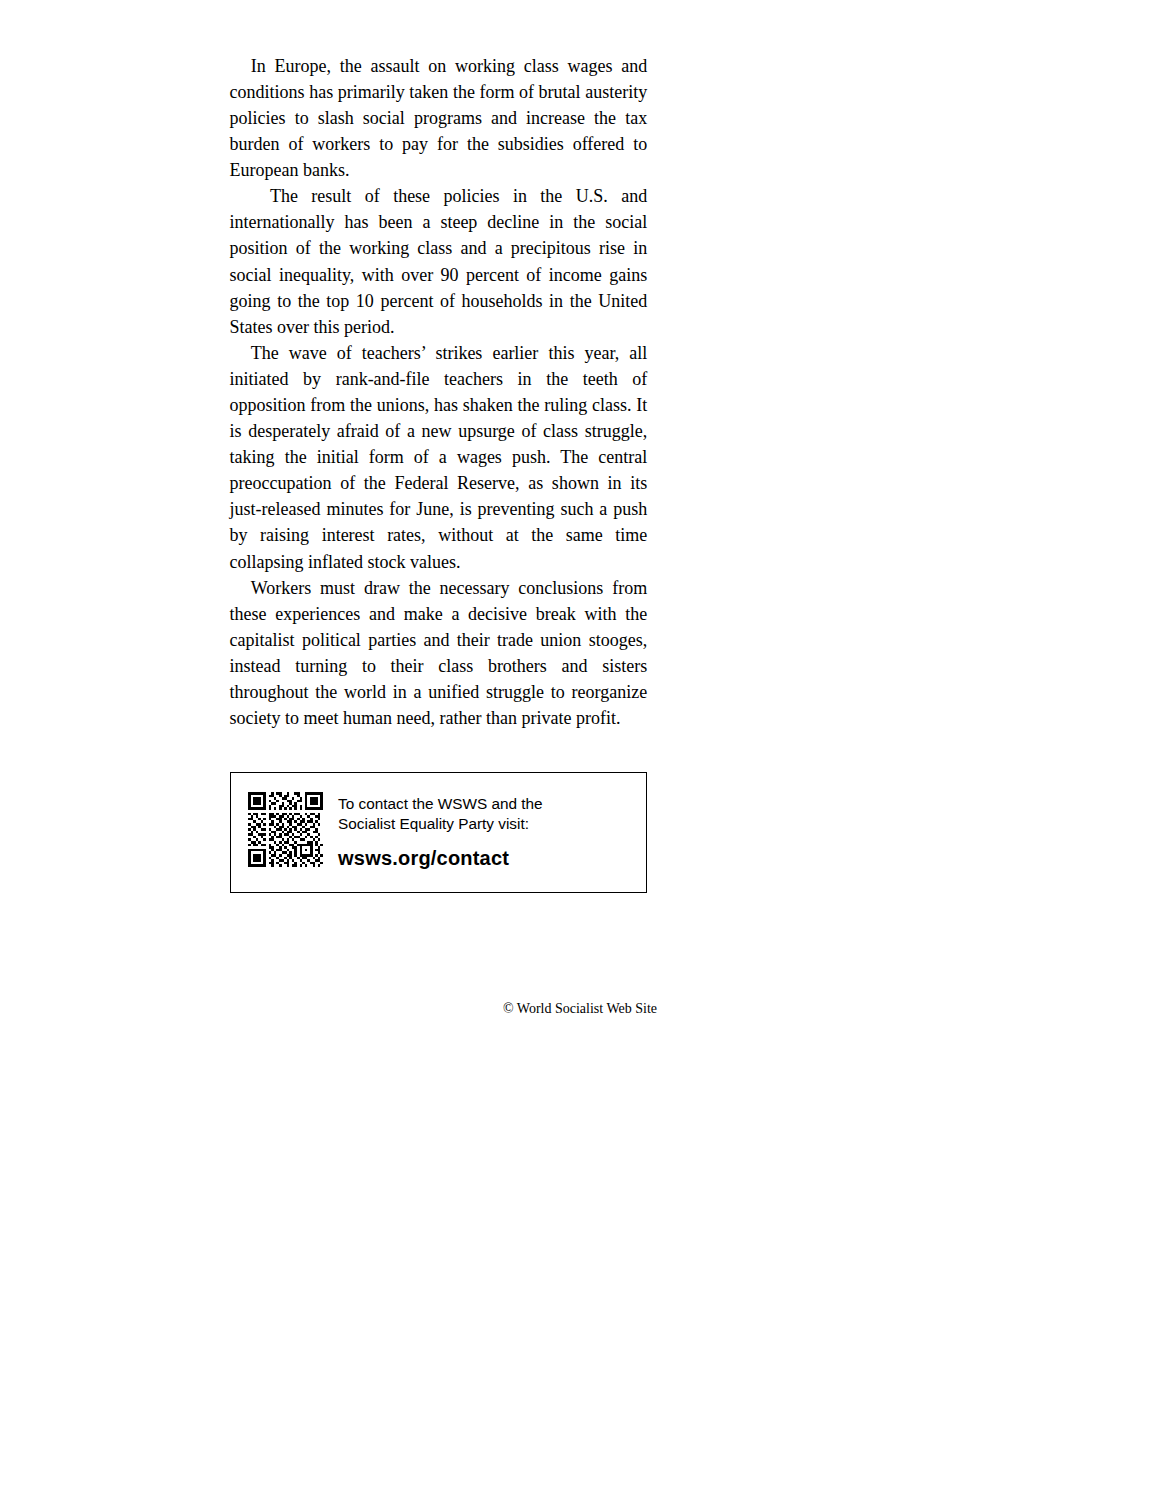In Europe, the assault on working class wages and conditions has primarily taken the form of brutal austerity policies to slash social programs and increase the tax burden of workers to pay for the subsidies offered to European banks.
The result of these policies in the U.S. and internationally has been a steep decline in the social position of the working class and a precipitous rise in social inequality, with over 90 percent of income gains going to the top 10 percent of households in the United States over this period.
The wave of teachers’ strikes earlier this year, all initiated by rank-and-file teachers in the teeth of opposition from the unions, has shaken the ruling class. It is desperately afraid of a new upsurge of class struggle, taking the initial form of a wages push. The central preoccupation of the Federal Reserve, as shown in its just-released minutes for June, is preventing such a push by raising interest rates, without at the same time collapsing inflated stock values.
Workers must draw the necessary conclusions from these experiences and make a decisive break with the capitalist political parties and their trade union stooges, instead turning to their class brothers and sisters throughout the world in a unified struggle to reorganize society to meet human need, rather than private profit.
To contact the WSWS and the
Socialist Equality Party visit:
wsws.org/contact
© World Socialist Web Site